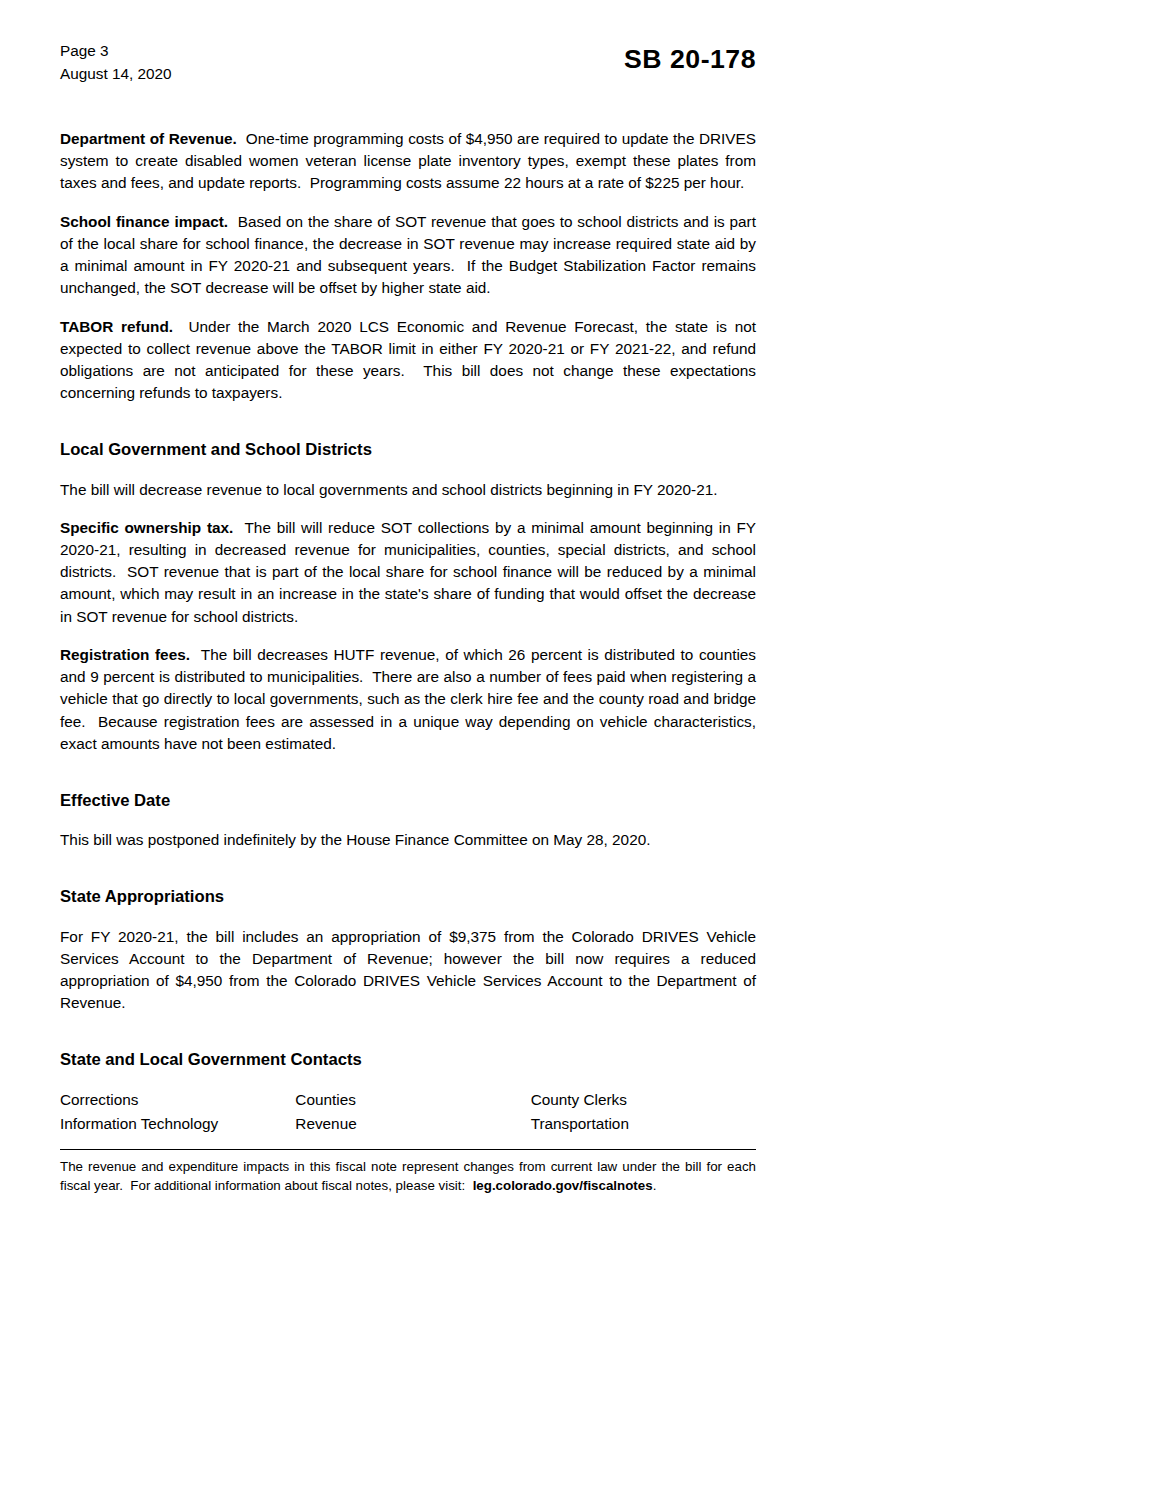Page 3
August 14, 2020
SB 20-178
Department of Revenue. One-time programming costs of $4,950 are required to update the DRIVES system to create disabled women veteran license plate inventory types, exempt these plates from taxes and fees, and update reports. Programming costs assume 22 hours at a rate of $225 per hour.
School finance impact. Based on the share of SOT revenue that goes to school districts and is part of the local share for school finance, the decrease in SOT revenue may increase required state aid by a minimal amount in FY 2020-21 and subsequent years. If the Budget Stabilization Factor remains unchanged, the SOT decrease will be offset by higher state aid.
TABOR refund. Under the March 2020 LCS Economic and Revenue Forecast, the state is not expected to collect revenue above the TABOR limit in either FY 2020-21 or FY 2021-22, and refund obligations are not anticipated for these years. This bill does not change these expectations concerning refunds to taxpayers.
Local Government and School Districts
The bill will decrease revenue to local governments and school districts beginning in FY 2020-21.
Specific ownership tax. The bill will reduce SOT collections by a minimal amount beginning in FY 2020-21, resulting in decreased revenue for municipalities, counties, special districts, and school districts. SOT revenue that is part of the local share for school finance will be reduced by a minimal amount, which may result in an increase in the state's share of funding that would offset the decrease in SOT revenue for school districts.
Registration fees. The bill decreases HUTF revenue, of which 26 percent is distributed to counties and 9 percent is distributed to municipalities. There are also a number of fees paid when registering a vehicle that go directly to local governments, such as the clerk hire fee and the county road and bridge fee. Because registration fees are assessed in a unique way depending on vehicle characteristics, exact amounts have not been estimated.
Effective Date
This bill was postponed indefinitely by the House Finance Committee on May 28, 2020.
State Appropriations
For FY 2020-21, the bill includes an appropriation of $9,375 from the Colorado DRIVES Vehicle Services Account to the Department of Revenue; however the bill now requires a reduced appropriation of $4,950 from the Colorado DRIVES Vehicle Services Account to the Department of Revenue.
State and Local Government Contacts
Corrections
Counties
County Clerks
Information Technology
Revenue
Transportation
The revenue and expenditure impacts in this fiscal note represent changes from current law under the bill for each fiscal year. For additional information about fiscal notes, please visit: leg.colorado.gov/fiscalnotes.